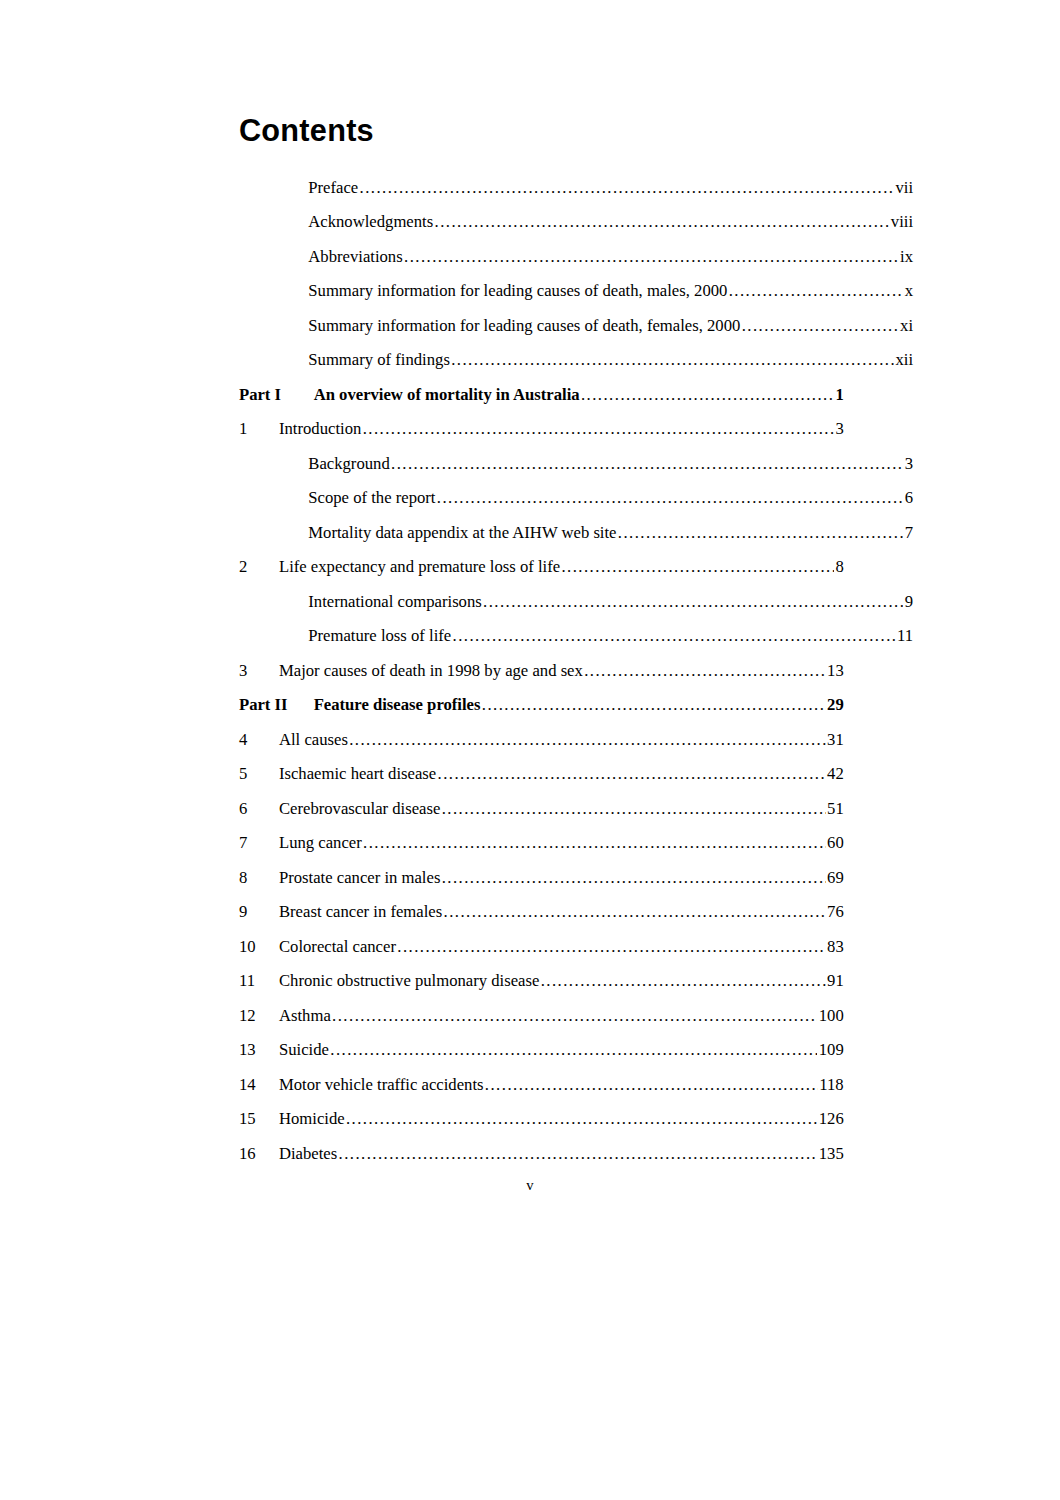Contents
Preface ........................................................................................................................................... vii
Acknowledgments ....................................................................................................................... viii
Abbreviations .................................................................................................................................. ix
Summary information for leading causes of death, males, 2000 ............................................ x
Summary information for leading causes of death, females, 2000 ....................................... xi
Summary of findings ................................................................................................................. xii
Part I An overview of mortality in Australia ............................................................................ 1
1 Introduction ..................................................................................................................................... 3
Background ..................................................................................................................................... 3
Scope of the report ....................................................................................................................... 6
Mortality data appendix at the AIHW web site ....................................................................... 7
2 Life expectancy and premature loss of life .............................................................................. 8
International comparisons ......................................................................................................... 9
Premature loss of life ............................................................................................................... 11
3 Major causes of death in 1998 by age and sex ......................................................................... 13
Part II Feature disease profiles ..................................................................................................... 29
4 All causes ......................................................................................................................................... 31
5 Ischaemic heart disease ............................................................................................................. 42
6 Cerebrovascular disease ............................................................................................................ 51
7 Lung cancer ..................................................................................................................................... 60
8 Prostate cancer in males ............................................................................................................. 69
9 Breast cancer in females ............................................................................................................. 76
10 Colorectal cancer ......................................................................................................................... 83
11 Chronic obstructive pulmonary disease .............................................................................. 91
12 Asthma ............................................................................................................................................. 100
13 Suicide ............................................................................................................................................. 109
14 Motor vehicle traffic accidents .............................................................................................. 118
15 Homicide ......................................................................................................................................... 126
16 Diabetes ........................................................................................................................................... 135
v